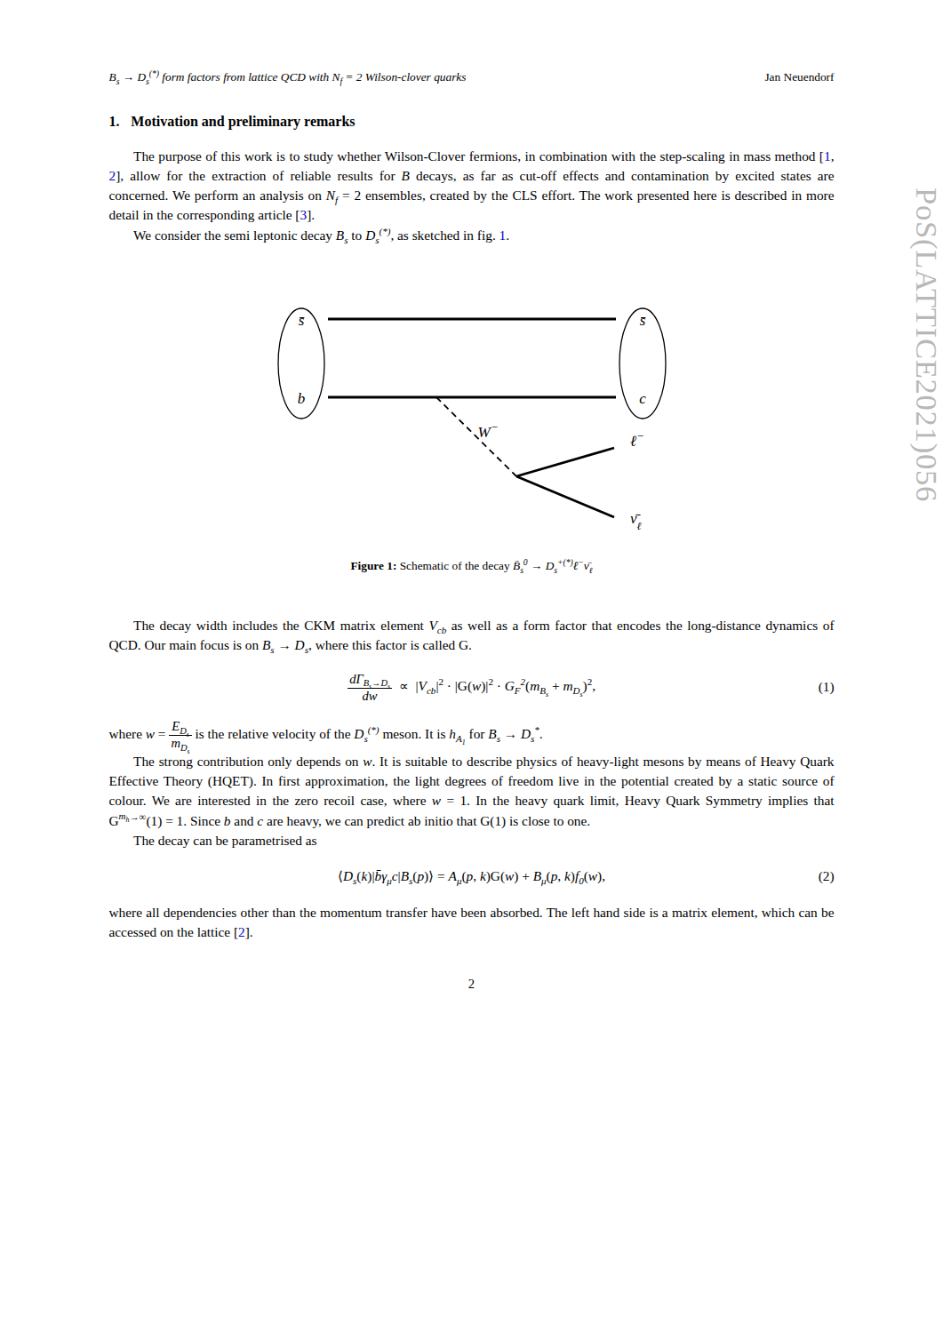PoS(LATTICE2021)056
Bs → Ds(*) form factors from lattice QCD with Nf = 2 Wilson-clover quarks Jan Neuendorf
1. Motivation and preliminary remarks
The purpose of this work is to study whether Wilson-Clover fermions, in combination with the step-scaling in mass method [1, 2], allow for the extraction of reliable results for B decays, as far as cut-off effects and contamination by excited states are concerned. We perform an analysis on Nf = 2 ensembles, created by the CLS effort. The work presented here is described in more detail in the corresponding article [3].
We consider the semi leptonic decay Bs to Ds(*), as sketched in fig. 1.
s̄ b s̄ c W− ℓ− ν̄ℓ
Figure 1: Schematic of the decay B̄s0 → Ds+(*)ℓ−ν̄ℓ
The decay width includes the CKM matrix element Vcb as well as a form factor that encodes the long-distance dynamics of QCD. Our main focus is on Bs → Ds, where this factor is called G.
dΓBs→Ds dw ∝ |Vcb|2 · |G(w)|2 · GF2(mBs + mDs)2,
(1)
where w = EDs mDs is the relative velocity of the Ds(*) meson. It is hA1 for Bs → Ds*.
The strong contribution only depends on w. It is suitable to describe physics of heavy-light mesons by means of Heavy Quark Effective Theory (HQET). In first approximation, the light degrees of freedom live in the potential created by a static source of colour. We are interested in the zero recoil case, where w = 1. In the heavy quark limit, Heavy Quark Symmetry implies that Gmh→∞(1) = 1. Since b and c are heavy, we can predict ab initio that G(1) is close to one.
The decay can be parametrised as
⟨Ds(k)|b̄γμc|Bs(p)⟩ = Aμ(p, k)G(w) + Bμ(p, k)f0(w),
(2)
where all dependencies other than the momentum transfer have been absorbed. The left hand side is a matrix element, which can be accessed on the lattice [2].
2